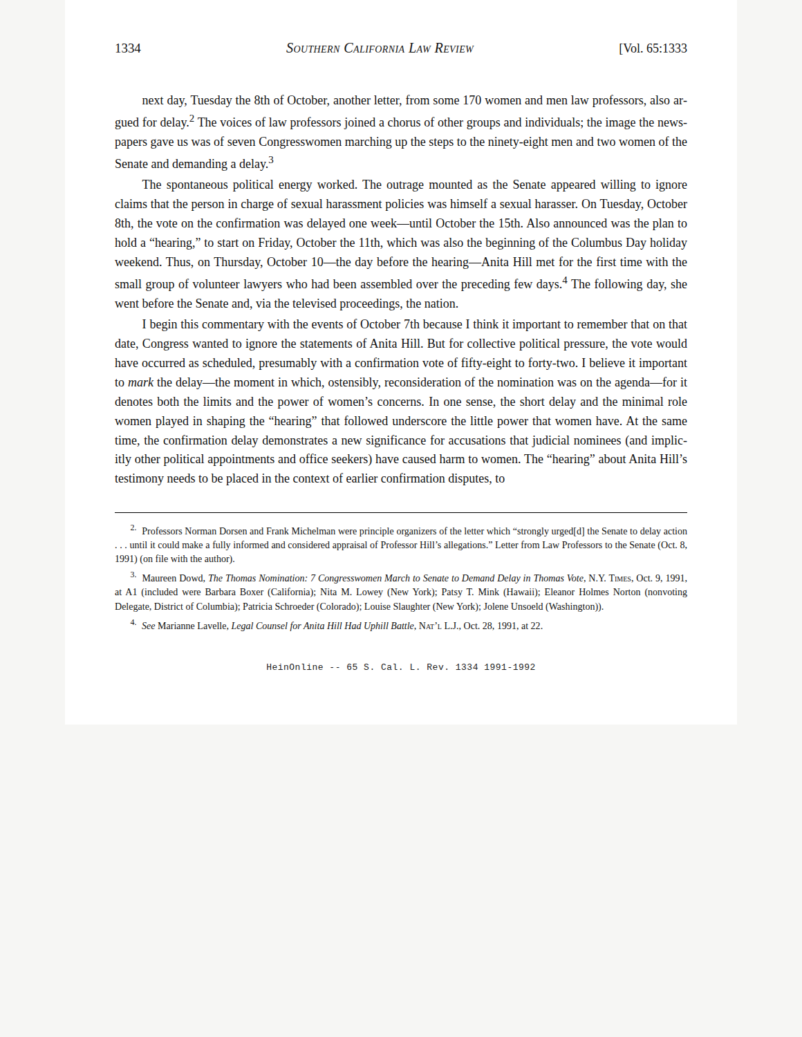1334 Southern California Law Review [Vol. 65:1333
next day, Tuesday the 8th of October, another letter, from some 170 women and men law professors, also argued for delay.2 The voices of law professors joined a chorus of other groups and individuals; the image the newspapers gave us was of seven Congresswomen marching up the steps to the ninety-eight men and two women of the Senate and demanding a delay.3
The spontaneous political energy worked. The outrage mounted as the Senate appeared willing to ignore claims that the person in charge of sexual harassment policies was himself a sexual harasser. On Tuesday, October 8th, the vote on the confirmation was delayed one week—until October the 15th. Also announced was the plan to hold a “hearing,” to start on Friday, October the 11th, which was also the beginning of the Columbus Day holiday weekend. Thus, on Thursday, October 10—the day before the hearing—Anita Hill met for the first time with the small group of volunteer lawyers who had been assembled over the preceding few days.4 The following day, she went before the Senate and, via the televised proceedings, the nation.
I begin this commentary with the events of October 7th because I think it important to remember that on that date, Congress wanted to ignore the statements of Anita Hill. But for collective political pressure, the vote would have occurred as scheduled, presumably with a confirmation vote of fifty-eight to forty-two. I believe it important to mark the delay—the moment in which, ostensibly, reconsideration of the nomination was on the agenda—for it denotes both the limits and the power of women’s concerns. In one sense, the short delay and the minimal role women played in shaping the “hearing” that followed underscore the little power that women have. At the same time, the confirmation delay demonstrates a new significance for accusations that judicial nominees (and implicitly other political appointments and office seekers) have caused harm to women. The “hearing” about Anita Hill’s testimony needs to be placed in the context of earlier confirmation disputes, to
2. Professors Norman Dorsen and Frank Michelman were principle organizers of the letter which “strongly urged[d] the Senate to delay action . . . until it could make a fully informed and considered appraisal of Professor Hill’s allegations.” Letter from Law Professors to the Senate (Oct. 8, 1991) (on file with the author).
3. Maureen Dowd, The Thomas Nomination: 7 Congresswomen March to Senate to Demand Delay in Thomas Vote, N.Y. Times, Oct. 9, 1991, at A1 (included were Barbara Boxer (California); Nita M. Lowey (New York); Patsy T. Mink (Hawaii); Eleanor Holmes Norton (nonvoting Delegate, District of Columbia); Patricia Schroeder (Colorado); Louise Slaughter (New York); Jolene Unsoeld (Washington)).
4. See Marianne Lavelle, Legal Counsel for Anita Hill Had Uphill Battle, Nat’l L.J., Oct. 28, 1991, at 22.
HeinOnline -- 65 S. Cal. L. Rev. 1334 1991-1992